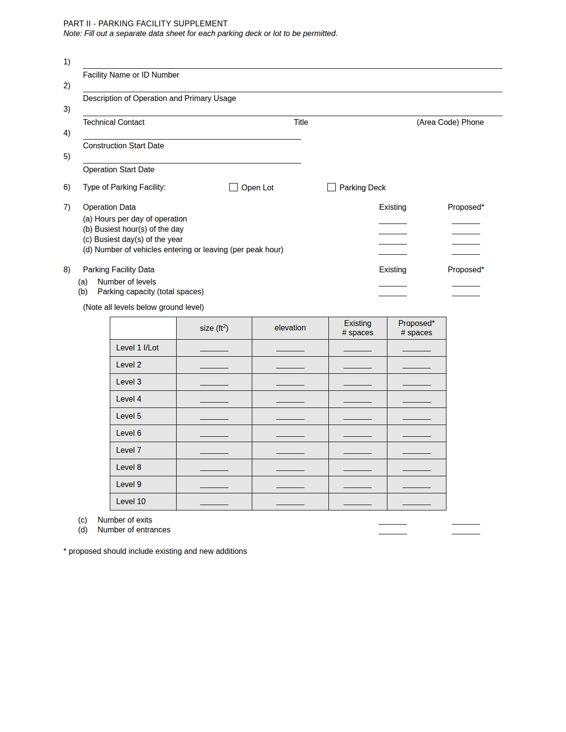PART II - PARKING FACILITY SUPPLEMENT
Note: Fill out a separate data sheet for each parking deck or lot to be permitted.
1)
Facility Name or ID Number
2)
Description of Operation and Primary Usage
3)
Technical Contact
Title
(Area Code) Phone
4)
Construction Start Date
5)
Operation Start Date
6)
Type of Parking Facility:
Open Lot
Parking Deck
7)
Operation Data
Existing
Proposed*
(a) Hours per day of operation
(b) Busiest hour(s) of the day
(c) Busiest day(s) of the year
(d) Number of vehicles entering or leaving (per peak hour)
8)
Parking Facility Data
Existing
Proposed*
(a)
Number of levels
(b)
Parking capacity (total spaces)
(Note all levels below ground level)
| | size (ft 2 ) | elevation | Existing # spaces | Proposed* # spaces |
| --- | --- | --- | --- | --- |
| Level 1 I/Lot | | | | |
| Level 2 | | | | |
| Level 3 | | | | |
| Level 4 | | | | |
| Level 5 | | | | |
| Level 6 | | | | |
| Level 7 | | | | |
| Level 8 | | | | |
| Level 9 | | | | |
| Level 10 | | | | |
(c)
Number of exits
(d)
Number of entrances
* proposed should include existing and new additions